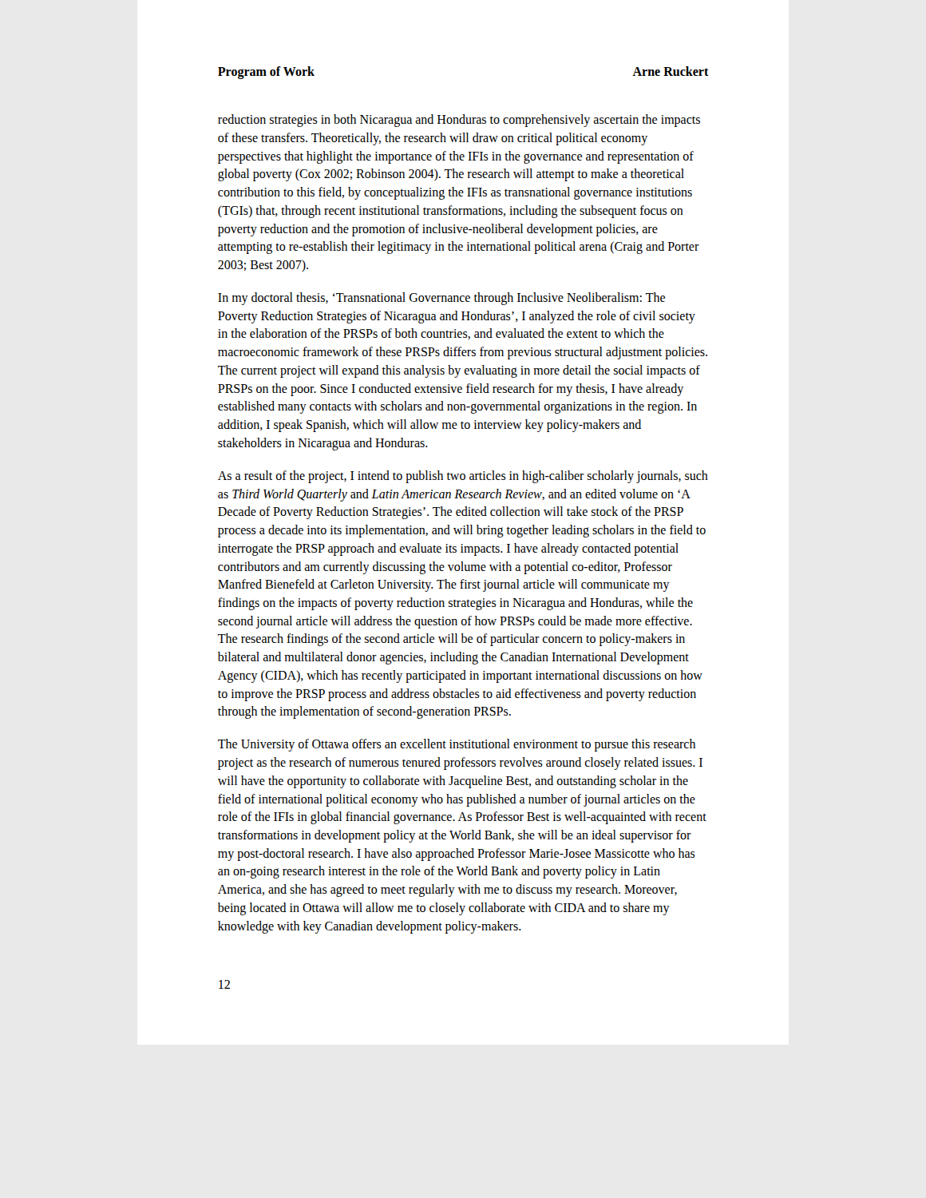Program of Work Arne Ruckert
reduction strategies in both Nicaragua and Honduras to comprehensively ascertain the impacts of these transfers. Theoretically, the research will draw on critical political economy perspectives that highlight the importance of the IFIs in the governance and representation of global poverty (Cox 2002; Robinson 2004). The research will attempt to make a theoretical contribution to this field, by conceptualizing the IFIs as transnational governance institutions (TGIs) that, through recent institutional transformations, including the subsequent focus on poverty reduction and the promotion of inclusive-neoliberal development policies, are attempting to re-establish their legitimacy in the international political arena (Craig and Porter 2003; Best 2007).
In my doctoral thesis, ‘Transnational Governance through Inclusive Neoliberalism: The Poverty Reduction Strategies of Nicaragua and Honduras’, I analyzed the role of civil society in the elaboration of the PRSPs of both countries, and evaluated the extent to which the macroeconomic framework of these PRSPs differs from previous structural adjustment policies. The current project will expand this analysis by evaluating in more detail the social impacts of PRSPs on the poor. Since I conducted extensive field research for my thesis, I have already established many contacts with scholars and non-governmental organizations in the region. In addition, I speak Spanish, which will allow me to interview key policy-makers and stakeholders in Nicaragua and Honduras.
As a result of the project, I intend to publish two articles in high-caliber scholarly journals, such as Third World Quarterly and Latin American Research Review, and an edited volume on ‘A Decade of Poverty Reduction Strategies’. The edited collection will take stock of the PRSP process a decade into its implementation, and will bring together leading scholars in the field to interrogate the PRSP approach and evaluate its impacts. I have already contacted potential contributors and am currently discussing the volume with a potential co-editor, Professor Manfred Bienefeld at Carleton University. The first journal article will communicate my findings on the impacts of poverty reduction strategies in Nicaragua and Honduras, while the second journal article will address the question of how PRSPs could be made more effective. The research findings of the second article will be of particular concern to policy-makers in bilateral and multilateral donor agencies, including the Canadian International Development Agency (CIDA), which has recently participated in important international discussions on how to improve the PRSP process and address obstacles to aid effectiveness and poverty reduction through the implementation of second-generation PRSPs.
The University of Ottawa offers an excellent institutional environment to pursue this research project as the research of numerous tenured professors revolves around closely related issues. I will have the opportunity to collaborate with Jacqueline Best, and outstanding scholar in the field of international political economy who has published a number of journal articles on the role of the IFIs in global financial governance. As Professor Best is well-acquainted with recent transformations in development policy at the World Bank, she will be an ideal supervisor for my post-doctoral research. I have also approached Professor Marie-Josee Massicotte who has an on-going research interest in the role of the World Bank and poverty policy in Latin America, and she has agreed to meet regularly with me to discuss my research. Moreover, being located in Ottawa will allow me to closely collaborate with CIDA and to share my knowledge with key Canadian development policy-makers.
12